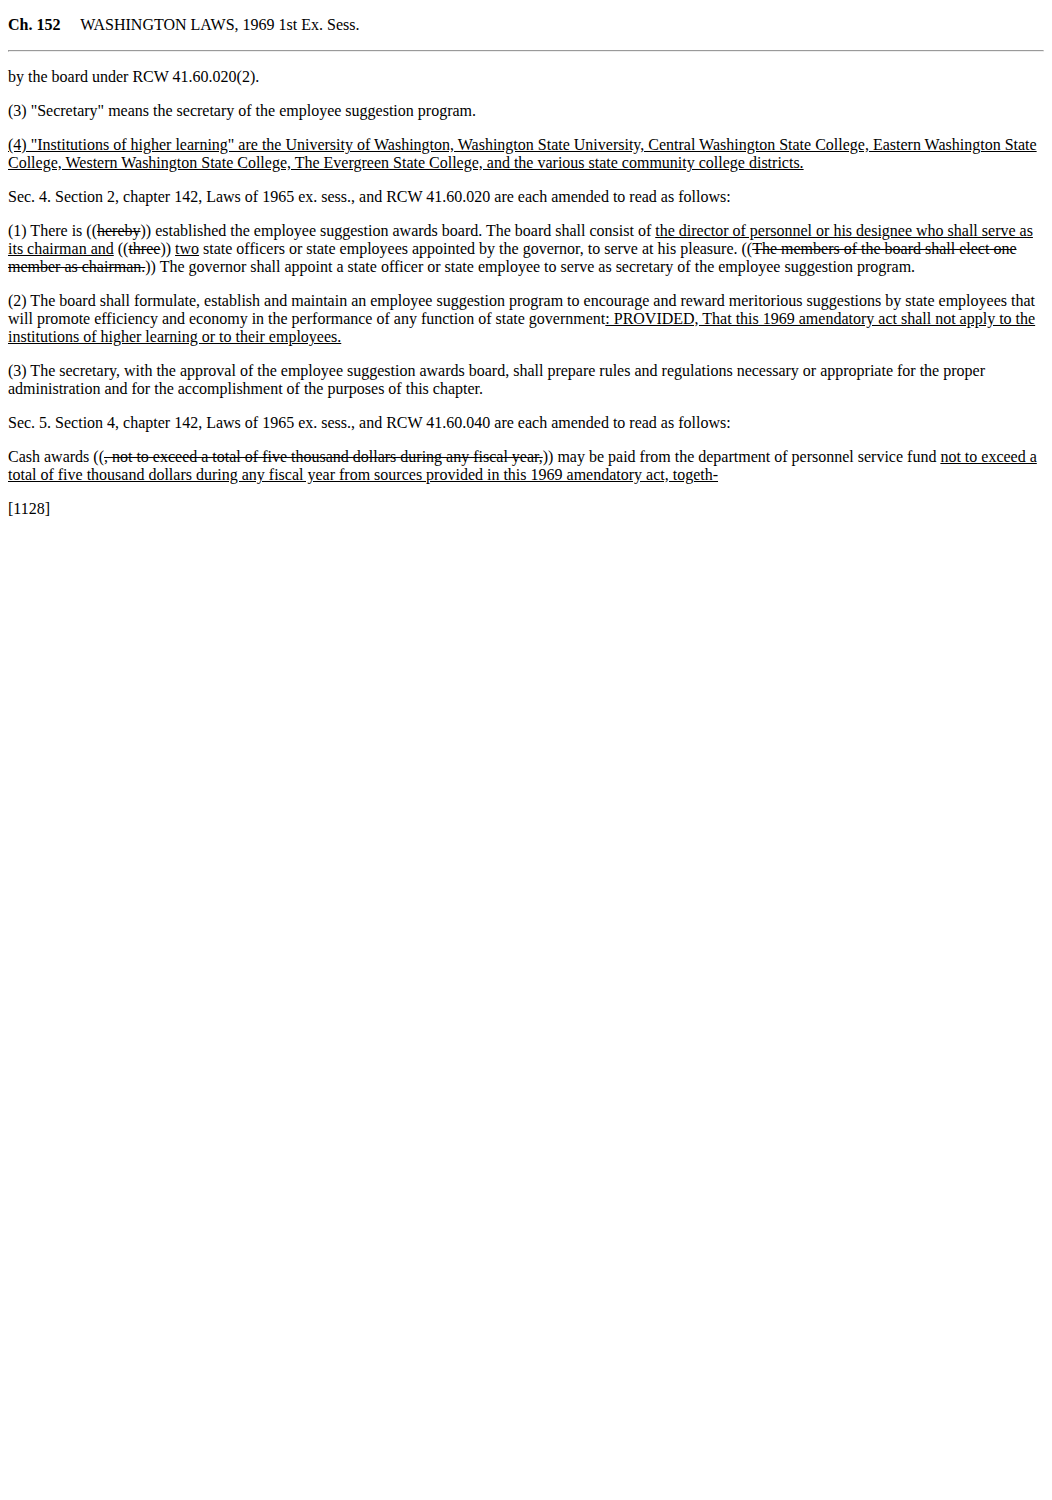Ch. 152 WASHINGTON LAWS, 1969 1st Ex. Sess.
by the board under RCW 41.60.020(2).
(3) "Secretary" means the secretary of the employee suggestion program.
(4) "Institutions of higher learning" are the University of Washington, Washington State University, Central Washington State College, Eastern Washington State College, Western Washington State College, The Evergreen State College, and the various state community college districts.
Sec. 4. Section 2, chapter 142, Laws of 1965 ex. sess., and RCW 41.60.020 are each amended to read as follows:
(1) There is ((hereby)) established the employee suggestion awards board. The board shall consist of the director of personnel or his designee who shall serve as its chairman and ((three)) two state officers or state employees appointed by the governor, to serve at his pleasure. ((The members of the board shall elect one member as chairman.)) The governor shall appoint a state officer or state employee to serve as secretary of the employee suggestion program.
(2) The board shall formulate, establish and maintain an employee suggestion program to encourage and reward meritorious suggestions by state employees that will promote efficiency and economy in the performance of any function of state government: PROVIDED, That this 1969 amendatory act shall not apply to the institutions of higher learning or to their employees.
(3) The secretary, with the approval of the employee suggestion awards board, shall prepare rules and regulations necessary or appropriate for the proper administration and for the accomplishment of the purposes of this chapter.
Sec. 5. Section 4, chapter 142, Laws of 1965 ex. sess., and RCW 41.60.040 are each amended to read as follows:
Cash awards ((, not to exceed a total of five thousand dollars during any fiscal year,)) may be paid from the department of personnel service fund not to exceed a total of five thousand dollars during any fiscal year from sources provided in this 1969 amendatory act, togeth-
[1128]